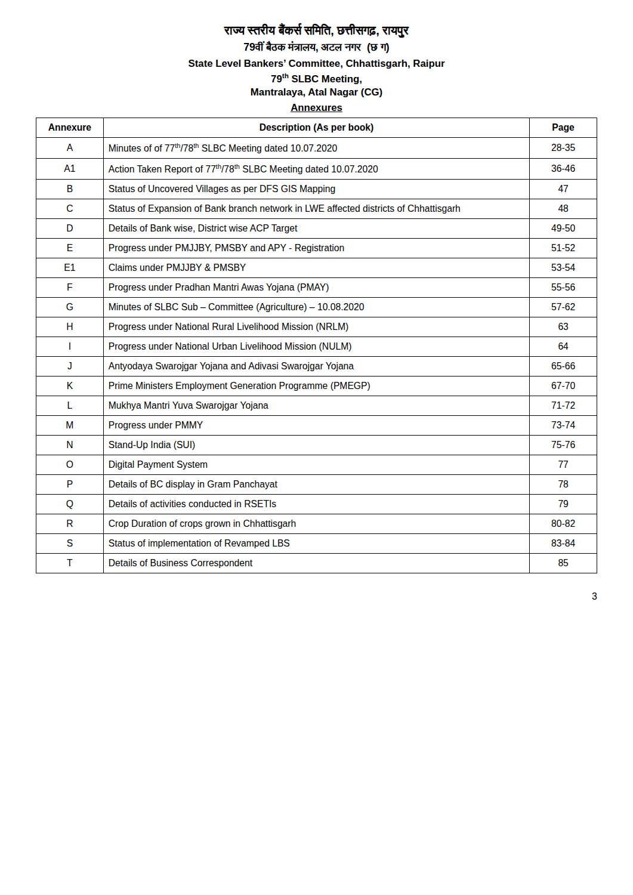राज्य स्तरीय बैंकर्स समिति, छत्तीसगढ़, रायपुर
79वीं बैठक मंत्रालय, अटल नगर (छ ग)
State Level Bankers’ Committee, Chhattisgarh, Raipur
79th SLBC Meeting,
Mantralaya, Atal Nagar (CG)
Annexures
| Annexure | Description (As per book) | Page |
| --- | --- | --- |
| A | Minutes of of 77 th /78 th SLBC Meeting dated 10.07.2020 | 28-35 |
| A1 | Action Taken Report of 77 th /78 th SLBC Meeting dated 10.07.2020 | 36-46 |
| B | Status of Uncovered Villages as per DFS GIS Mapping | 47 |
| C | Status of Expansion of Bank branch network in LWE affected districts of Chhattisgarh | 48 |
| D | Details of Bank wise, District wise ACP Target | 49-50 |
| E | Progress under PMJJBY, PMSBY and APY - Registration | 51-52 |
| E1 | Claims under PMJJBY & PMSBY | 53-54 |
| F | Progress under Pradhan Mantri Awas Yojana (PMAY) | 55-56 |
| G | Minutes of SLBC Sub – Committee (Agriculture) – 10.08.2020 | 57-62 |
| H | Progress under National Rural Livelihood Mission (NRLM) | 63 |
| I | Progress under National Urban Livelihood Mission (NULM) | 64 |
| J | Antyodaya Swarojgar Yojana and Adivasi Swarojgar Yojana | 65-66 |
| K | Prime Ministers Employment Generation Programme (PMEGP) | 67-70 |
| L | Mukhya Mantri Yuva Swarojgar Yojana | 71-72 |
| M | Progress under PMMY | 73-74 |
| N | Stand-Up India (SUI) | 75-76 |
| O | Digital Payment System | 77 |
| P | Details of BC display in Gram Panchayat | 78 |
| Q | Details of activities conducted in RSETIs | 79 |
| R | Crop Duration of crops grown in Chhattisgarh | 80-82 |
| S | Status of implementation of Revamped LBS | 83-84 |
| T | Details of Business Correspondent | 85 |
3